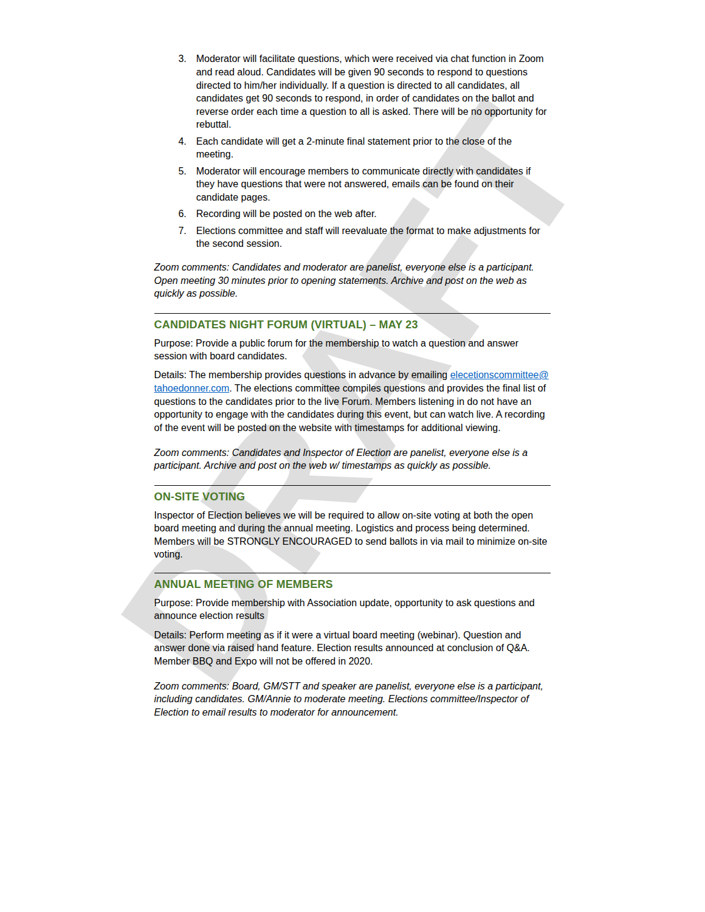DRAFT
Moderator will facilitate questions, which were received via chat function in Zoom and read aloud. Candidates will be given 90 seconds to respond to questions directed to him/her individually. If a question is directed to all candidates, all candidates get 90 seconds to respond, in order of candidates on the ballot and reverse order each time a question to all is asked. There will be no opportunity for rebuttal.
Each candidate will get a 2-minute final statement prior to the close of the meeting.
Moderator will encourage members to communicate directly with candidates if they have questions that were not answered, emails can be found on their candidate pages.
Recording will be posted on the web after.
Elections committee and staff will reevaluate the format to make adjustments for the second session.
Zoom comments: Candidates and moderator are panelist, everyone else is a participant. Open meeting 30 minutes prior to opening statements. Archive and post on the web as quickly as possible.
Candidates Night Forum (Virtual) – May 23
Purpose: Provide a public forum for the membership to watch a question and answer session with board candidates.
Details: The membership provides questions in advance by emailing elecetionscommittee@tahoedonner.com. The elections committee compiles questions and provides the final list of questions to the candidates prior to the live Forum. Members listening in do not have an opportunity to engage with the candidates during this event, but can watch live. A recording of the event will be posted on the website with timestamps for additional viewing.
Zoom comments: Candidates and Inspector of Election are panelist, everyone else is a participant. Archive and post on the web w/ timestamps as quickly as possible.
On-Site Voting
Inspector of Election believes we will be required to allow on-site voting at both the open board meeting and during the annual meeting. Logistics and process being determined. Members will be STRONGLY ENCOURAGED to send ballots in via mail to minimize on-site voting.
Annual Meeting of Members
Purpose: Provide membership with Association update, opportunity to ask questions and announce election results
Details: Perform meeting as if it were a virtual board meeting (webinar). Question and answer done via raised hand feature. Election results announced at conclusion of Q&A. Member BBQ and Expo will not be offered in 2020.
Zoom comments: Board, GM/STT and speaker are panelist, everyone else is a participant, including candidates. GM/Annie to moderate meeting. Elections committee/Inspector of Election to email results to moderator for announcement.